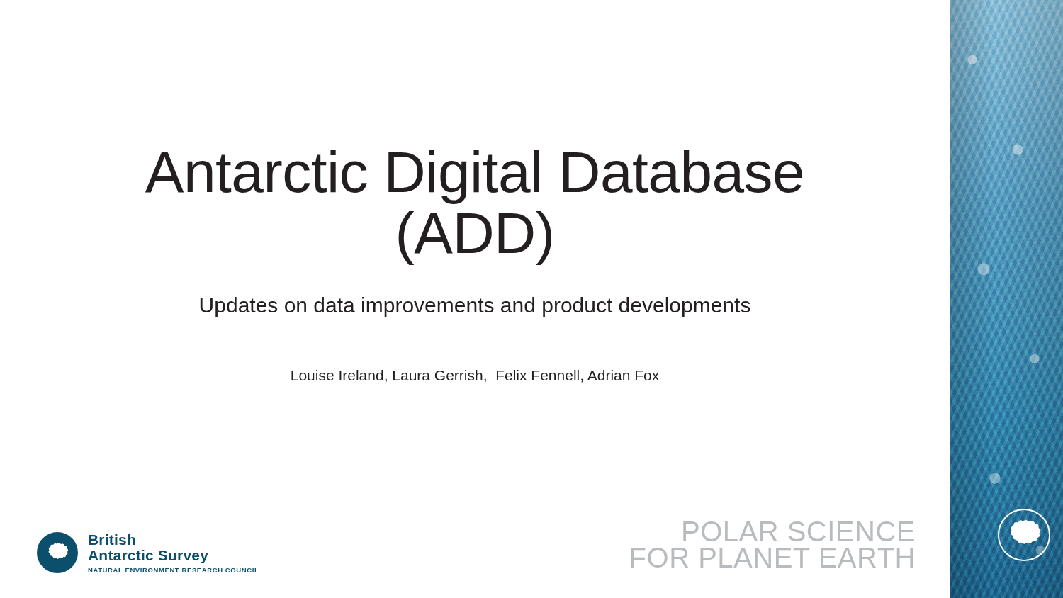Antarctic Digital Database(ADD)
Updates on data improvements and product developments
Louise Ireland, Laura Gerrish, Felix Fennell, Adrian Fox
British Antarctic Survey NATURAL ENVIRONMENT RESEARCH COUNCIL
POLAR SCIENCE FOR PLANET EARTH